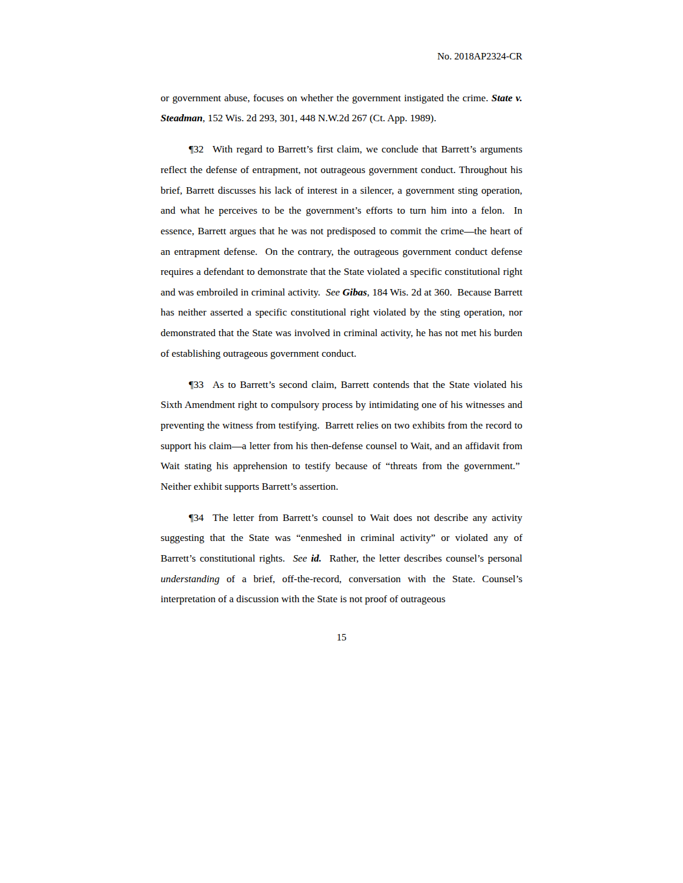No. 2018AP2324-CR
or government abuse, focuses on whether the government instigated the crime. State v. Steadman, 152 Wis. 2d 293, 301, 448 N.W.2d 267 (Ct. App. 1989).
¶32 With regard to Barrett’s first claim, we conclude that Barrett’s arguments reflect the defense of entrapment, not outrageous government conduct. Throughout his brief, Barrett discusses his lack of interest in a silencer, a government sting operation, and what he perceives to be the government’s efforts to turn him into a felon. In essence, Barrett argues that he was not predisposed to commit the crime—the heart of an entrapment defense. On the contrary, the outrageous government conduct defense requires a defendant to demonstrate that the State violated a specific constitutional right and was embroiled in criminal activity. See Gibas, 184 Wis. 2d at 360. Because Barrett has neither asserted a specific constitutional right violated by the sting operation, nor demonstrated that the State was involved in criminal activity, he has not met his burden of establishing outrageous government conduct.
¶33 As to Barrett’s second claim, Barrett contends that the State violated his Sixth Amendment right to compulsory process by intimidating one of his witnesses and preventing the witness from testifying. Barrett relies on two exhibits from the record to support his claim—a letter from his then-defense counsel to Wait, and an affidavit from Wait stating his apprehension to testify because of “threats from the government.” Neither exhibit supports Barrett’s assertion.
¶34 The letter from Barrett’s counsel to Wait does not describe any activity suggesting that the State was “enmeshed in criminal activity” or violated any of Barrett’s constitutional rights. See id. Rather, the letter describes counsel’s personal understanding of a brief, off-the-record, conversation with the State. Counsel’s interpretation of a discussion with the State is not proof of outrageous
15